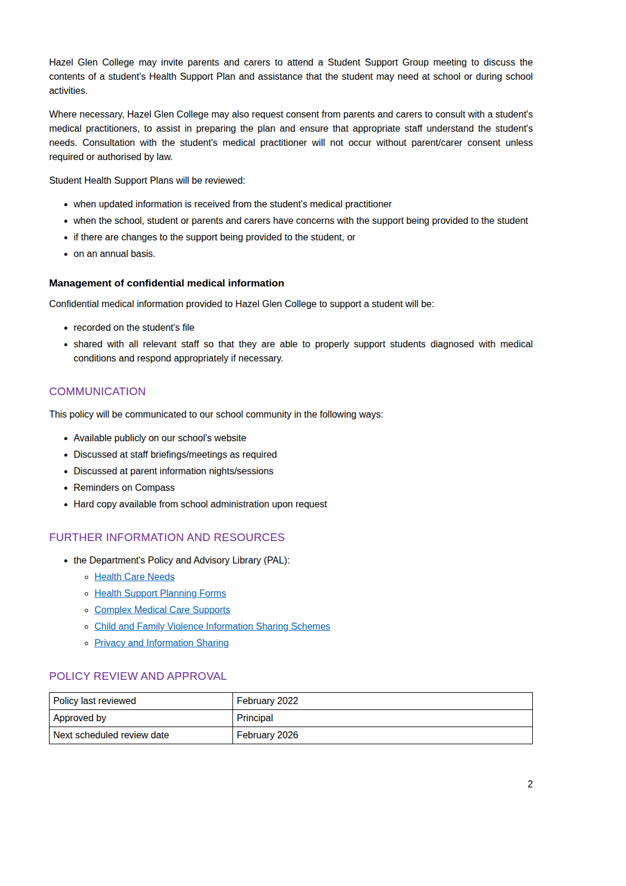Hazel Glen College may invite parents and carers to attend a Student Support Group meeting to discuss the contents of a student's Health Support Plan and assistance that the student may need at school or during school activities.
Where necessary, Hazel Glen College may also request consent from parents and carers to consult with a student's medical practitioners, to assist in preparing the plan and ensure that appropriate staff understand the student's needs. Consultation with the student's medical practitioner will not occur without parent/carer consent unless required or authorised by law.
Student Health Support Plans will be reviewed:
when updated information is received from the student's medical practitioner
when the school, student or parents and carers have concerns with the support being provided to the student
if there are changes to the support being provided to the student, or
on an annual basis.
Management of confidential medical information
Confidential medical information provided to Hazel Glen College to support a student will be:
recorded on the student's file
shared with all relevant staff so that they are able to properly support students diagnosed with medical conditions and respond appropriately if necessary.
COMMUNICATION
This policy will be communicated to our school community in the following ways:
Available publicly on our school's website
Discussed at staff briefings/meetings as required
Discussed at parent information nights/sessions
Reminders on Compass
Hard copy available from school administration upon request
FURTHER INFORMATION AND RESOURCES
the Department's Policy and Advisory Library (PAL):
Health Care Needs
Health Support Planning Forms
Complex Medical Care Supports
Child and Family Violence Information Sharing Schemes
Privacy and Information Sharing
POLICY REVIEW AND APPROVAL
| Policy last reviewed | February 2022 |
| Approved by | Principal |
| Next scheduled review date | February 2026 |
2